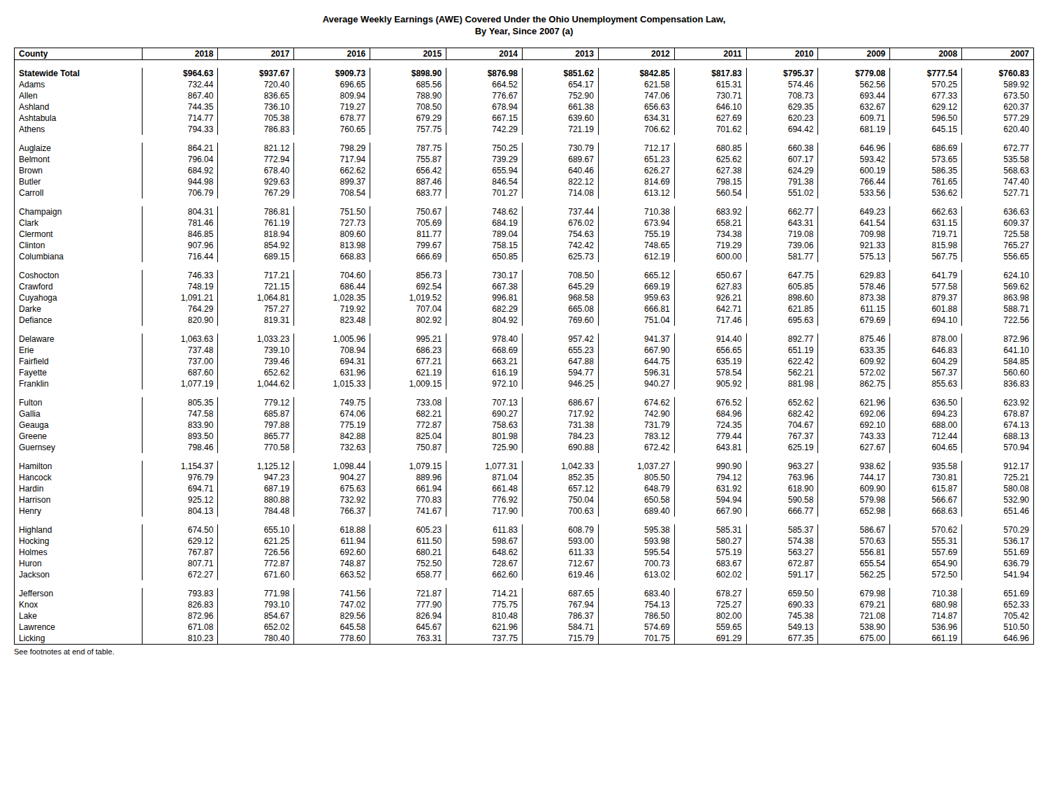Average Weekly Earnings (AWE) Covered Under the Ohio Unemployment Compensation Law,
By Year, Since 2007 (a)
| County | 2018 | 2017 | 2016 | 2015 | 2014 | 2013 | 2012 | 2011 | 2010 | 2009 | 2008 | 2007 |
| --- | --- | --- | --- | --- | --- | --- | --- | --- | --- | --- | --- | --- |
| Statewide Total | $964.63 | $937.67 | $909.73 | $898.90 | $876.98 | $851.62 | $842.85 | $817.83 | $795.37 | $779.08 | $777.54 | $760.83 |
| Adams | 732.44 | 720.40 | 696.65 | 685.56 | 664.52 | 654.17 | 621.58 | 615.31 | 574.46 | 562.56 | 570.25 | 589.92 |
| Allen | 867.40 | 836.65 | 809.94 | 788.90 | 776.67 | 752.90 | 747.06 | 730.71 | 708.73 | 693.44 | 677.33 | 673.50 |
| Ashland | 744.35 | 736.10 | 719.27 | 708.50 | 678.94 | 661.38 | 656.63 | 646.10 | 629.35 | 632.67 | 629.12 | 620.37 |
| Ashtabula | 714.77 | 705.38 | 678.77 | 679.29 | 667.15 | 639.60 | 634.31 | 627.69 | 620.23 | 609.71 | 596.50 | 577.29 |
| Athens | 794.33 | 786.83 | 760.65 | 757.75 | 742.29 | 721.19 | 706.62 | 701.62 | 694.42 | 681.19 | 645.15 | 620.40 |
| Auglaize | 864.21 | 821.12 | 798.29 | 787.75 | 750.25 | 730.79 | 712.17 | 680.85 | 660.38 | 646.96 | 686.69 | 672.77 |
| Belmont | 796.04 | 772.94 | 717.94 | 755.87 | 739.29 | 689.67 | 651.23 | 625.62 | 607.17 | 593.42 | 573.65 | 535.58 |
| Brown | 684.92 | 678.40 | 662.62 | 656.42 | 655.94 | 640.46 | 626.27 | 627.38 | 624.29 | 600.19 | 586.35 | 568.63 |
| Butler | 944.98 | 929.63 | 899.37 | 887.46 | 846.54 | 822.12 | 814.69 | 798.15 | 791.38 | 766.44 | 761.65 | 747.40 |
| Carroll | 706.79 | 767.29 | 708.54 | 683.77 | 701.27 | 714.08 | 613.12 | 560.54 | 551.02 | 533.56 | 536.62 | 527.71 |
| Champaign | 804.31 | 786.81 | 751.50 | 750.67 | 748.62 | 737.44 | 710.38 | 683.92 | 662.77 | 649.23 | 662.63 | 636.63 |
| Clark | 781.46 | 761.19 | 727.73 | 705.69 | 684.19 | 676.02 | 673.94 | 658.21 | 643.31 | 641.54 | 631.15 | 609.37 |
| Clermont | 846.85 | 818.94 | 809.60 | 811.77 | 789.04 | 754.63 | 755.19 | 734.38 | 719.08 | 709.98 | 719.71 | 725.58 |
| Clinton | 907.96 | 854.92 | 813.98 | 799.67 | 758.15 | 742.42 | 748.65 | 719.29 | 739.06 | 921.33 | 815.98 | 765.27 |
| Columbiana | 716.44 | 689.15 | 668.83 | 666.69 | 650.85 | 625.73 | 612.19 | 600.00 | 581.77 | 575.13 | 567.75 | 556.65 |
| Coshocton | 746.33 | 717.21 | 704.60 | 856.73 | 730.17 | 708.50 | 665.12 | 650.67 | 647.75 | 629.83 | 641.79 | 624.10 |
| Crawford | 748.19 | 721.15 | 686.44 | 692.54 | 667.38 | 645.29 | 669.19 | 627.83 | 605.85 | 578.46 | 577.58 | 569.62 |
| Cuyahoga | 1,091.21 | 1,064.81 | 1,028.35 | 1,019.52 | 996.81 | 968.58 | 959.63 | 926.21 | 898.60 | 873.38 | 879.37 | 863.98 |
| Darke | 764.29 | 757.27 | 719.92 | 707.04 | 682.29 | 665.08 | 666.81 | 642.71 | 621.85 | 611.15 | 601.88 | 588.71 |
| Defiance | 820.90 | 819.31 | 823.48 | 802.92 | 804.92 | 769.60 | 751.04 | 717.46 | 695.63 | 679.69 | 694.10 | 722.56 |
| Delaware | 1,063.63 | 1,033.23 | 1,005.96 | 995.21 | 978.40 | 957.42 | 941.37 | 914.40 | 892.77 | 875.46 | 878.00 | 872.96 |
| Erie | 737.48 | 739.10 | 708.94 | 686.23 | 668.69 | 655.23 | 667.90 | 656.65 | 651.19 | 633.35 | 646.83 | 641.10 |
| Fairfield | 737.00 | 739.46 | 694.31 | 677.21 | 663.21 | 647.88 | 644.75 | 635.19 | 622.42 | 609.92 | 604.29 | 584.85 |
| Fayette | 687.60 | 652.62 | 631.96 | 621.19 | 616.19 | 594.77 | 596.31 | 578.54 | 562.21 | 572.02 | 567.37 | 560.60 |
| Franklin | 1,077.19 | 1,044.62 | 1,015.33 | 1,009.15 | 972.10 | 946.25 | 940.27 | 905.92 | 881.98 | 862.75 | 855.63 | 836.83 |
| Fulton | 805.35 | 779.12 | 749.75 | 733.08 | 707.13 | 686.67 | 674.62 | 676.52 | 652.62 | 621.96 | 636.50 | 623.92 |
| Gallia | 747.58 | 685.87 | 674.06 | 682.21 | 690.27 | 717.92 | 742.90 | 684.96 | 682.42 | 692.06 | 694.23 | 678.87 |
| Geauga | 833.90 | 797.88 | 775.19 | 772.87 | 758.63 | 731.38 | 731.79 | 724.35 | 704.67 | 692.10 | 688.00 | 674.13 |
| Greene | 893.50 | 865.77 | 842.88 | 825.04 | 801.98 | 784.23 | 783.12 | 779.44 | 767.37 | 743.33 | 712.44 | 688.13 |
| Guernsey | 798.46 | 770.58 | 732.63 | 750.87 | 725.90 | 690.88 | 672.42 | 643.81 | 625.19 | 627.67 | 604.65 | 570.94 |
| Hamilton | 1,154.37 | 1,125.12 | 1,098.44 | 1,079.15 | 1,077.31 | 1,042.33 | 1,037.27 | 990.90 | 963.27 | 938.62 | 935.58 | 912.17 |
| Hancock | 976.79 | 947.23 | 904.27 | 889.96 | 871.04 | 852.35 | 805.50 | 794.12 | 763.96 | 744.17 | 730.81 | 725.21 |
| Hardin | 694.71 | 687.19 | 675.63 | 661.94 | 661.48 | 657.12 | 648.79 | 631.92 | 618.90 | 609.90 | 615.87 | 580.08 |
| Harrison | 925.12 | 880.88 | 732.92 | 770.83 | 776.92 | 750.04 | 650.58 | 594.94 | 590.58 | 579.98 | 566.67 | 532.90 |
| Henry | 804.13 | 784.48 | 766.37 | 741.67 | 717.90 | 700.63 | 689.40 | 667.90 | 666.77 | 652.98 | 668.63 | 651.46 |
| Highland | 674.50 | 655.10 | 618.88 | 605.23 | 611.83 | 608.79 | 595.38 | 585.31 | 585.37 | 586.67 | 570.62 | 570.29 |
| Hocking | 629.12 | 621.25 | 611.94 | 611.50 | 598.67 | 593.00 | 593.98 | 580.27 | 574.38 | 570.63 | 555.31 | 536.17 |
| Holmes | 767.87 | 726.56 | 692.60 | 680.21 | 648.62 | 611.33 | 595.54 | 575.19 | 563.27 | 556.81 | 557.69 | 551.69 |
| Huron | 807.71 | 772.87 | 748.87 | 752.50 | 728.67 | 712.67 | 700.73 | 683.67 | 672.87 | 655.54 | 654.90 | 636.79 |
| Jackson | 672.27 | 671.60 | 663.52 | 658.77 | 662.60 | 619.46 | 613.02 | 602.02 | 591.17 | 562.25 | 572.50 | 541.94 |
| Jefferson | 793.83 | 771.98 | 741.56 | 721.87 | 714.21 | 687.65 | 683.40 | 678.27 | 659.50 | 679.98 | 710.38 | 651.69 |
| Knox | 826.83 | 793.10 | 747.02 | 777.90 | 775.75 | 767.94 | 754.13 | 725.27 | 690.33 | 679.21 | 680.98 | 652.33 |
| Lake | 872.96 | 854.67 | 829.56 | 826.94 | 810.48 | 786.37 | 786.50 | 802.00 | 745.38 | 721.08 | 714.87 | 705.42 |
| Lawrence | 671.08 | 652.02 | 645.58 | 645.67 | 621.96 | 584.71 | 574.69 | 559.65 | 549.13 | 538.90 | 536.96 | 510.50 |
| Licking | 810.23 | 780.40 | 778.60 | 763.31 | 737.75 | 715.79 | 701.75 | 691.29 | 677.35 | 675.00 | 661.19 | 646.96 |
See footnotes at end of table.